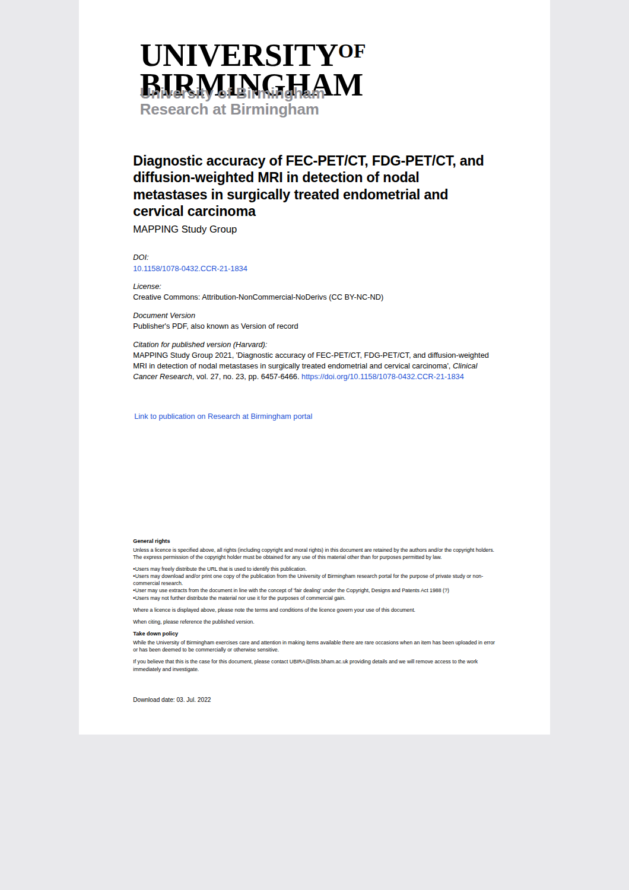UNIVERSITYOF BIRMINGHAM
University of Birmingham Research at Birmingham
Diagnostic accuracy of FEC-PET/CT, FDG-PET/CT, and diffusion-weighted MRI in detection of nodal metastases in surgically treated endometrial and cervical carcinoma
MAPPING Study Group
DOI:
10.1158/1078-0432.CCR-21-1834
License:
Creative Commons: Attribution-NonCommercial-NoDerivs (CC BY-NC-ND)
Document Version
Publisher's PDF, also known as Version of record
Citation for published version (Harvard):
MAPPING Study Group 2021, 'Diagnostic accuracy of FEC-PET/CT, FDG-PET/CT, and diffusion-weighted MRI in detection of nodal metastases in surgically treated endometrial and cervical carcinoma', Clinical Cancer Research, vol. 27, no. 23, pp. 6457-6466. https://doi.org/10.1158/1078-0432.CCR-21-1834
Link to publication on Research at Birmingham portal
General rights
Unless a licence is specified above, all rights (including copyright and moral rights) in this document are retained by the authors and/or the copyright holders. The express permission of the copyright holder must be obtained for any use of this material other than for purposes permitted by law.
Users may freely distribute the URL that is used to identify this publication.
Users may download and/or print one copy of the publication from the University of Birmingham research portal for the purpose of private study or non-commercial research.
User may use extracts from the document in line with the concept of 'fair dealing' under the Copyright, Designs and Patents Act 1988 (?)
Users may not further distribute the material nor use it for the purposes of commercial gain.
Where a licence is displayed above, please note the terms and conditions of the licence govern your use of this document.
When citing, please reference the published version.
Take down policy
While the University of Birmingham exercises care and attention in making items available there are rare occasions when an item has been uploaded in error or has been deemed to be commercially or otherwise sensitive.
If you believe that this is the case for this document, please contact UBIRA@lists.bham.ac.uk providing details and we will remove access to the work immediately and investigate.
Download date: 03. Jul. 2022